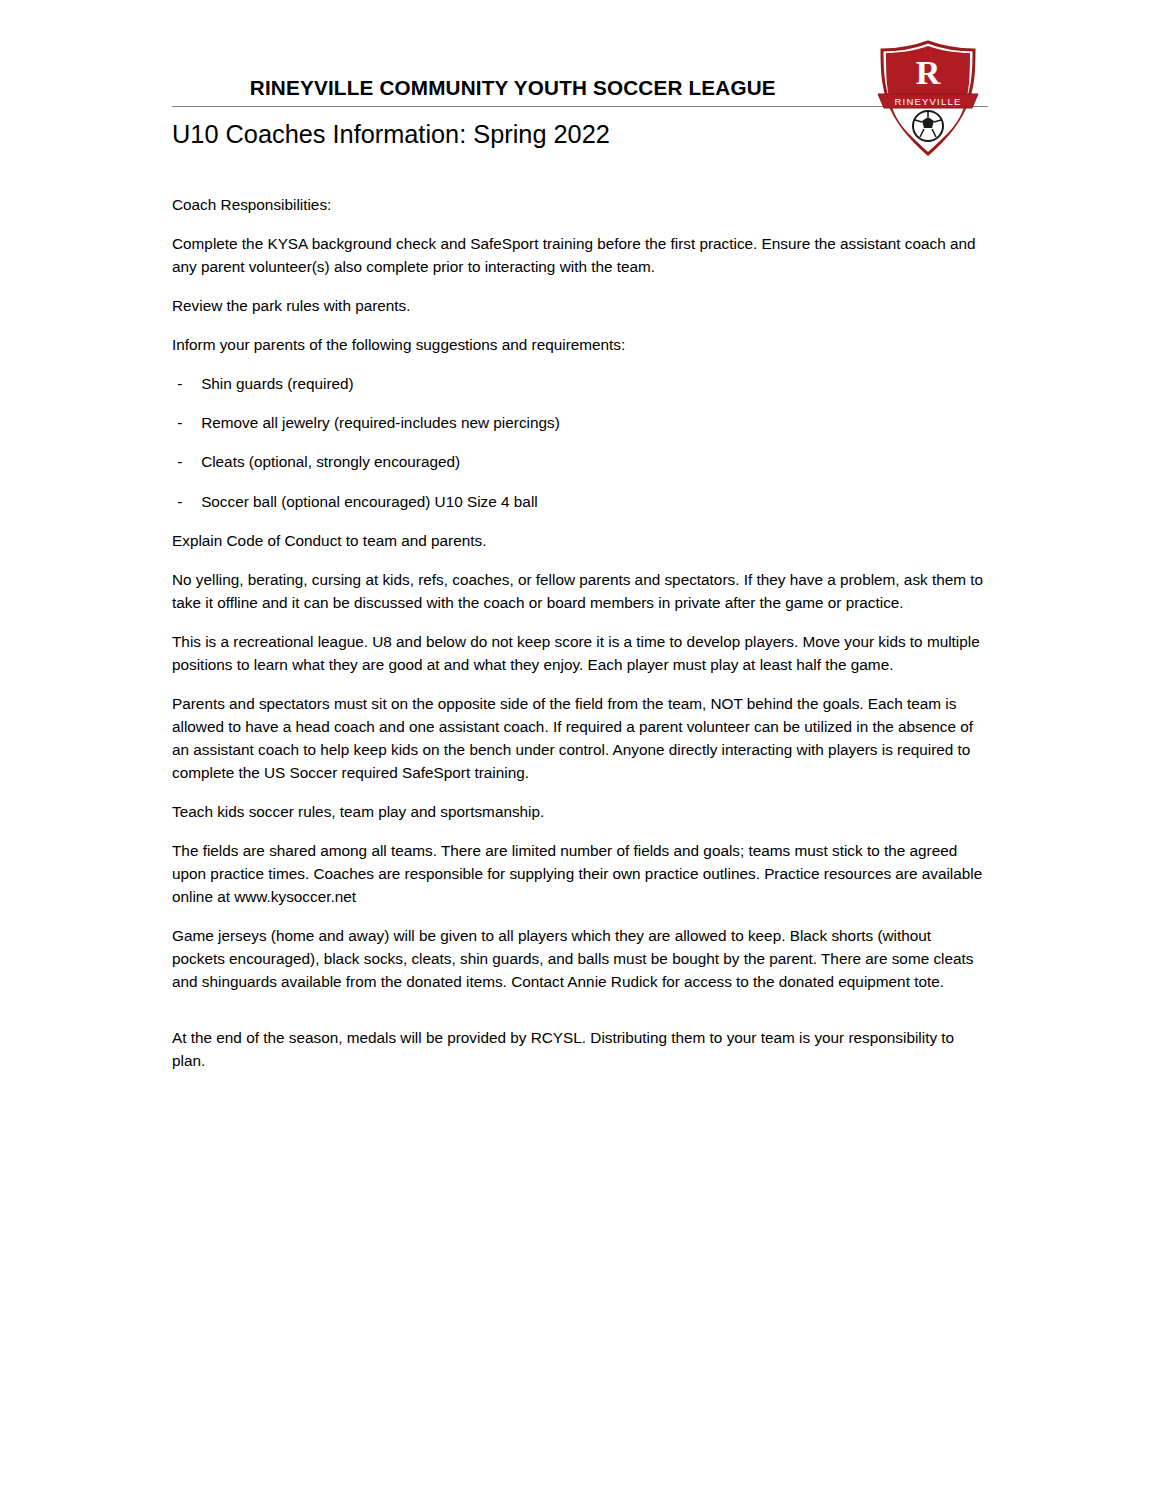Rineyville crest logo R RINEYVILLE
RINEYVILLE COMMUNITY YOUTH SOCCER LEAGUE
U10 Coaches Information: Spring 2022
Coach Responsibilities:
Complete the KYSA background check and SafeSport training before the first practice. Ensure the assistant coach and any parent volunteer(s) also complete prior to interacting with the team.
Review the park rules with parents.
Inform your parents of the following suggestions and requirements:
Shin guards (required)
Remove all jewelry (required-includes new piercings)
Cleats (optional, strongly encouraged)
Soccer ball (optional encouraged) U10 Size 4 ball
Explain Code of Conduct to team and parents.
No yelling, berating, cursing at kids, refs, coaches, or fellow parents and spectators. If they have a problem, ask them to take it offline and it can be discussed with the coach or board members in private after the game or practice.
This is a recreational league. U8 and below do not keep score it is a time to develop players. Move your kids to multiple positions to learn what they are good at and what they enjoy. Each player must play at least half the game.
Parents and spectators must sit on the opposite side of the field from the team, NOT behind the goals. Each team is allowed to have a head coach and one assistant coach. If required a parent volunteer can be utilized in the absence of an assistant coach to help keep kids on the bench under control. Anyone directly interacting with players is required to complete the US Soccer required SafeSport training.
Teach kids soccer rules, team play and sportsmanship.
The fields are shared among all teams. There are limited number of fields and goals; teams must stick to the agreed upon practice times. Coaches are responsible for supplying their own practice outlines. Practice resources are available online at www.kysoccer.net
Game jerseys (home and away) will be given to all players which they are allowed to keep. Black shorts (without pockets encouraged), black socks, cleats, shin guards, and balls must be bought by the parent. There are some cleats and shinguards available from the donated items. Contact Annie Rudick for access to the donated equipment tote.
At the end of the season, medals will be provided by RCYSL. Distributing them to your team is your responsibility to plan.